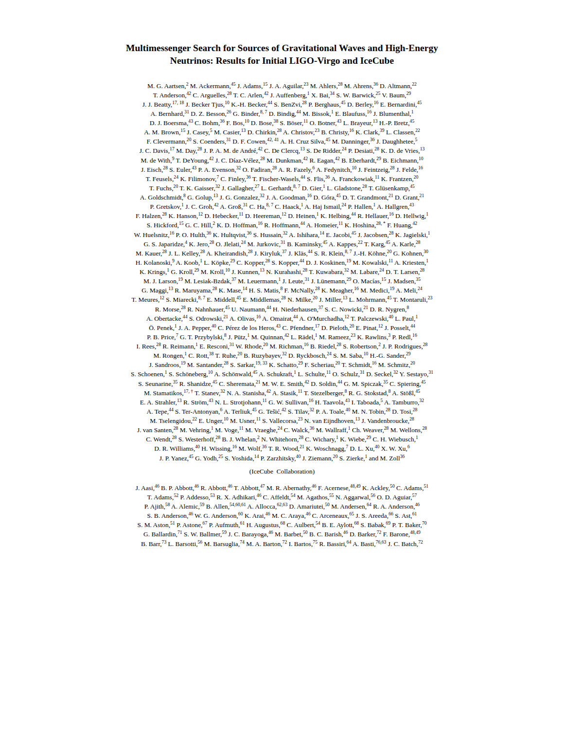Multimessenger Search for Sources of Gravitational Waves and High-Energy
Neutrinos: Results for Initial LIGO-Virgo and IceCube
M. G. Aartsen,2 M. Ackermann,45 J. Adams,15 J. A. Aguilar,23 M. Ahlers,28 M. Ahrens,36 D. Altmann,22
T. Anderson,42 C. Arguelles,28 T. C. Arlen,42 J. Auffenberg,1 X. Bai,34 S. W. Barwick,25 V. Baum,29
J. J. Beatty,17, 18 J. Becker Tjus,10 K.-H. Becker,44 S. BenZvi,28 P. Berghaus,45 D. Berley,16 E. Bernardini,45
A. Bernhard,31 D. Z. Besson,26 G. Binder,8, 7 D. Bindig,44 M. Bissok,1 E. Blaufuss,16 J. Blumenthal,1
D. J. Boersma,43 C. Bohm,36 F. Bos,10 D. Bose,38 S. Böser,11 O. Botner,43 L. Brayeur,13 H.-P. Bretz,45
A. M. Brown,15 J. Casey,5 M. Casier,13 D. Chirkin,28 A. Christov,23 B. Christy,16 K. Clark,39 L. Classen,22
F. Clevermann,20 S. Coenders,31 D. F. Cowen,42, 41 A. H. Cruz Silva,45 M. Danninger,36 J. Daughhetee,5
J. C. Davis,17 M. Day,28 J. P. A. M. de André,42 C. De Clercq,13 S. De Ridder,24 P. Desiati,28 K. D. de Vries,13
M. de With,9 T. DeYoung,42 J. C. Díaz-Vélez,28 M. Dunkman,42 R. Eagan,42 B. Eberhardt,29 B. Eichmann,10
J. Eisch,28 S. Euler,43 P. A. Evenson,32 O. Fadiran,28 A. R. Fazely,6 A. Fedynitch,10 J. Feintzeig,28 J. Felde,16
T. Feusels,24 K. Filimonov,7 C. Finley,36 T. Fischer-Wasels,44 S. Flis,36 A. Franckowiak,11 K. Frantzen,20
T. Fuchs,20 T. K. Gaisser,32 J. Gallagher,27 L. Gerhardt,8, 7 D. Gier,1 L. Gladstone,28 T. Glüsenkamp,45
A. Goldschmidt,8 G. Golup,13 J. G. Gonzalez,32 J. A. Goodman,16 D. Góra,45 D. T. Grandmont,21 D. Grant,21
P. Gretskov,1 J. C. Groh,42 A. Groß,31 C. Ha,8, 7 C. Haack,1 A. Haj Ismail,24 P. Hallen,1 A. Hallgren,43
F. Halzen,28 K. Hanson,12 D. Hebecker,11 D. Heereman,12 D. Heinen,1 K. Helbing,44 R. Hellauer,16 D. Hellwig,1
S. Hickford,15 G. C. Hill,2 K. D. Hoffman,16 R. Hoffmann,44 A. Homeier,11 K. Hoshina,28, * F. Huang,42
W. Huelsnitz,16 P. O. Hulth,36 K. Hultqvist,36 S. Hussain,32 A. Ishihara,14 E. Jacobi,45 J. Jacobsen,28 K. Jagielski,1
G. S. Japaridze,4 K. Jero,28 O. Jlelati,24 M. Jurkovic,31 B. Kaminsky,45 A. Kappes,22 T. Karg,45 A. Karle,28
M. Kauer,28 J. L. Kelley,28 A. Kheirandish,28 J. Kiryluk,37 J. Kläs,44 S. R. Klein,8, 7 J.-H. Köhne,20 G. Kohnen,30
H. Kolanoski,9 A. Koob,1 L. Köpke,29 C. Kopper,28 S. Kopper,44 D. J. Koskinen,19 M. Kowalski,11 A. Kriesten,1
K. Krings,1 G. Kroll,29 M. Kroll,10 J. Kunnen,13 N. Kurahashi,28 T. Kuwabara,32 M. Labare,24 D. T. Larsen,28
M. J. Larson,19 M. Lesiak-Bzdak,37 M. Leuermann,1 J. Leute,31 J. Lünemann,29 O. Macías,15 J. Madsen,35
G. Maggi,13 R. Maruyama,28 K. Mase,14 H. S. Matis,8 F. McNally,28 K. Meagher,16 M. Medici,19 A. Meli,24
T. Meures,12 S. Miarecki,8, 7 E. Middell,45 E. Middlemas,28 N. Milke,20 J. Miller,13 L. Mohrmann,45 T. Montaruli,23
R. Morse,28 R. Nahnhauer,45 U. Naumann,44 H. Niederhausen,37 S. C. Nowicki,21 D. R. Nygren,8
A. Obertacke,44 S. Odrowski,21 A. Olivas,16 A. Omairat,44 A. O'Murchadha,12 T. Palczewski,40 L. Paul,1
Ö. Penek,1 J. A. Pepper,40 C. Pérez de los Heros,43 C. Pfendner,17 D. Pieloth,20 E. Pinat,12 J. Posselt,44
P. B. Price,7 G. T. Przybylski,8 J. Pütz,1 M. Quinnan,42 L. Rädel,1 M. Rameez,23 K. Rawlins,3 P. Redl,16
I. Rees,28 R. Reimann,1 E. Resconi,31 W. Rhode,20 M. Richman,16 B. Riedel,28 S. Robertson,2 J. P. Rodrigues,28
M. Rongen,1 C. Rott,38 T. Ruhe,20 B. Ruzybayev,32 D. Ryckbosch,24 S. M. Saba,10 H.-G. Sander,29
J. Sandroos,19 M. Santander,28 S. Sarkar,19, 33 K. Schatto,29 F. Scheriau,20 T. Schmidt,16 M. Schmitz,20
S. Schoenen,1 S. Schöneberg,10 A. Schönwald,45 A. Schukraft,1 L. Schulte,11 O. Schulz,31 D. Seckel,32 Y. Sestayo,31
S. Seunarine,35 R. Shanidze,45 C. Sheremata,21 M. W. E. Smith,42 D. Soldin,44 G. M. Spiczak,35 C. Spiering,45
M. Stamatikos,17, † T. Stanev,32 N. A. Stanisha,42 A. Stasik,11 T. Stezelberger,8 R. G. Stokstad,8 A. Stößl,45
E. A. Strahler,13 R. Ström,43 N. L. Strotjohann,11 G. W. Sullivan,16 H. Taavola,43 I. Taboada,5 A. Tamburro,32
A. Tepe,44 S. Ter-Antonyan,6 A. Terliuk,45 G. Tešić,42 S. Tilav,32 P. A. Toale,40 M. N. Tobin,28 D. Tosi,28
M. Tselengidou,22 E. Unger,10 M. Usner,11 S. Vallecorsa,23 N. van Eijndhoven,13 J. Vandenbroucke,28
J. van Santen,28 M. Vehring,1 M. Voge,11 M. Vraeghe,24 C. Walck,36 M. Wallraff,1 Ch. Weaver,28 M. Wellons,28
C. Wendt,28 S. Westerhoff,28 B. J. Whelan,2 N. Whitehorn,28 C. Wichary,1 K. Wiebe,29 C. H. Wiebusch,1
D. R. Williams,40 H. Wissing,16 M. Wolf,36 T. R. Wood,21 K. Woschnagg,7 D. L. Xu,40 X. W. Xu,6
J. P. Yanez,45 G. Yodh,25 S. Yoshida,14 P. Zarzhitsky,40 J. Ziemann,20 S. Zierke,1 and M. Zoll36
(IceCube Collaboration)
J. Aasi,46 B. P. Abbott,46 R. Abbott,46 T. Abbott,47 M. R. Abernathy,46 F. Acernese,48,49 K. Ackley,50 C. Adams,51
T. Adams,52 P. Addesso,53 R. X. Adhikari,46 C. Affeldt,54 M. Agathos,55 N. Aggarwal,56 O. D. Aguiar,57
P. Ajith,58 A. Alemic,59 B. Allen,54,60,61 A. Allocca,62,63 D. Amariutei,50 M. Andersen,64 R. A. Anderson,46
S. B. Anderson,46 W. G. Anderson,60 K. Arai,46 M. C. Araya,46 C. Arceneaux,65 J. S. Areeda,66 S. Ast,61
S. M. Aston,51 P. Astone,67 P. Aufmuth,61 H. Augustus,68 C. Aulbert,54 B. E. Aylott,68 S. Babak,69 P. T. Baker,70
G. Ballardin,71 S. W. Ballmer,59 J. C. Barayoga,46 M. Barbet,50 B. C. Barish,46 D. Barker,72 F. Barone,48,49
B. Barr,73 L. Barsotti,56 M. Barsuglia,74 M. A. Barton,72 I. Bartos,75 R. Bassiri,64 A. Basti,76,63 J. C. Batch,72